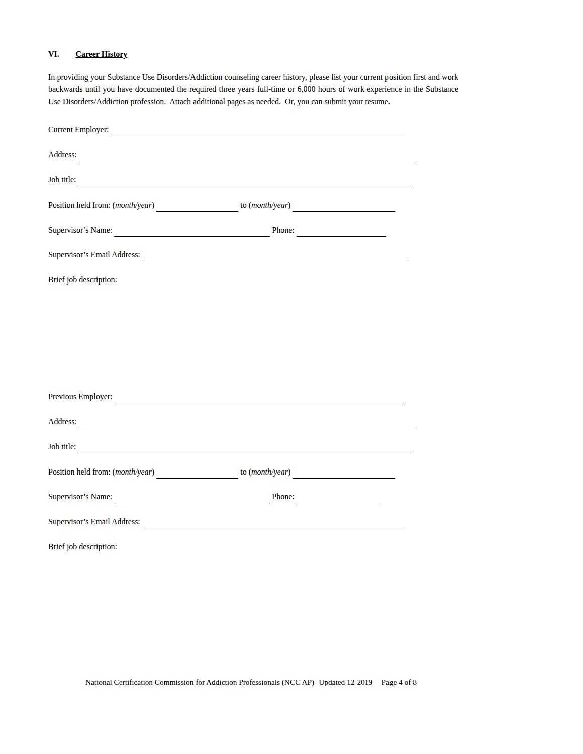VI. Career History
In providing your Substance Use Disorders/Addiction counseling career history, please list your current position first and work backwards until you have documented the required three years full-time or 6,000 hours of work experience in the Substance Use Disorders/Addiction profession. Attach additional pages as needed. Or, you can submit your resume.
Current Employer:
Address:
Job title:
Position held from: (month/year) to (month/year)
Supervisor’s Name: Phone:
Supervisor’s Email Address:
Brief job description:
Previous Employer:
Address:
Job title:
Position held from: (month/year) to (month/year)
Supervisor’s Name: Phone:
Supervisor’s Email Address:
Brief job description:
National Certification Commission for Addiction Professionals (NCC AP)Updated 12-2019 Page 4 of 8